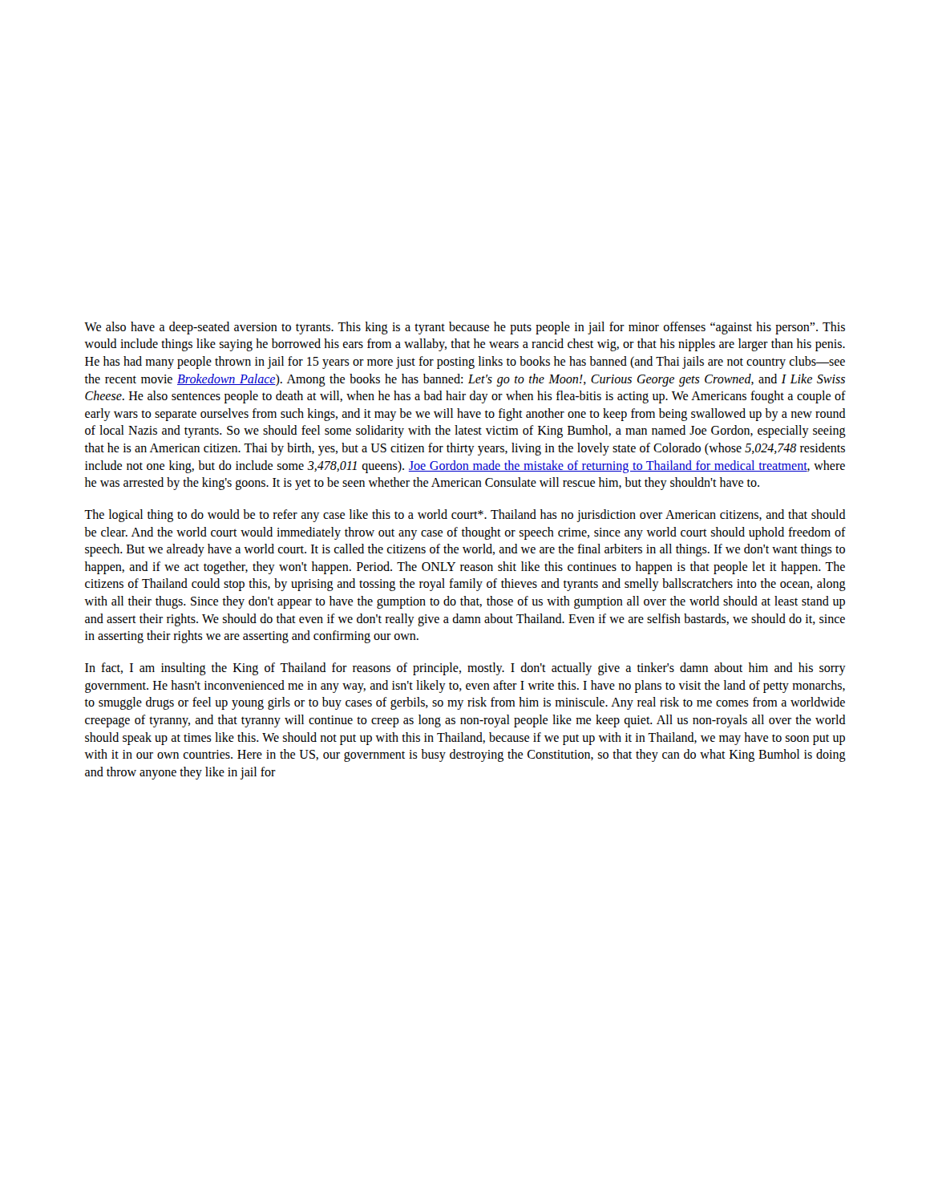We also have a deep-seated aversion to tyrants. This king is a tyrant because he puts people in jail for minor offenses “against his person”. This would include things like saying he borrowed his ears from a wallaby, that he wears a rancid chest wig, or that his nipples are larger than his penis. He has had many people thrown in jail for 15 years or more just for posting links to books he has banned (and Thai jails are not country clubs—see the recent movie Brokedown Palace). Among the books he has banned: Let's go to the Moon!, Curious George gets Crowned, and I Like Swiss Cheese. He also sentences people to death at will, when he has a bad hair day or when his flea-bitis is acting up. We Americans fought a couple of early wars to separate ourselves from such kings, and it may be we will have to fight another one to keep from being swallowed up by a new round of local Nazis and tyrants. So we should feel some solidarity with the latest victim of King Bumhol, a man named Joe Gordon, especially seeing that he is an American citizen. Thai by birth, yes, but a US citizen for thirty years, living in the lovely state of Colorado (whose 5,024,748 residents include not one king, but do include some 3,478,011 queens). Joe Gordon made the mistake of returning to Thailand for medical treatment, where he was arrested by the king's goons. It is yet to be seen whether the American Consulate will rescue him, but they shouldn't have to.
The logical thing to do would be to refer any case like this to a world court*. Thailand has no jurisdiction over American citizens, and that should be clear. And the world court would immediately throw out any case of thought or speech crime, since any world court should uphold freedom of speech. But we already have a world court. It is called the citizens of the world, and we are the final arbiters in all things. If we don't want things to happen, and if we act together, they won't happen. Period. The ONLY reason shit like this continues to happen is that people let it happen. The citizens of Thailand could stop this, by uprising and tossing the royal family of thieves and tyrants and smelly ballscratchers into the ocean, along with all their thugs. Since they don't appear to have the gumption to do that, those of us with gumption all over the world should at least stand up and assert their rights. We should do that even if we don't really give a damn about Thailand. Even if we are selfish bastards, we should do it, since in asserting their rights we are asserting and confirming our own.
In fact, I am insulting the King of Thailand for reasons of principle, mostly. I don't actually give a tinker's damn about him and his sorry government. He hasn't inconvenienced me in any way, and isn't likely to, even after I write this. I have no plans to visit the land of petty monarchs, to smuggle drugs or feel up young girls or to buy cases of gerbils, so my risk from him is miniscule. Any real risk to me comes from a worldwide creepage of tyranny, and that tyranny will continue to creep as long as non-royal people like me keep quiet. All us non-royals all over the world should speak up at times like this. We should not put up with this in Thailand, because if we put up with it in Thailand, we may have to soon put up with it in our own countries. Here in the US, our government is busy destroying the Constitution, so that they can do what King Bumhol is doing and throw anyone they like in jail for